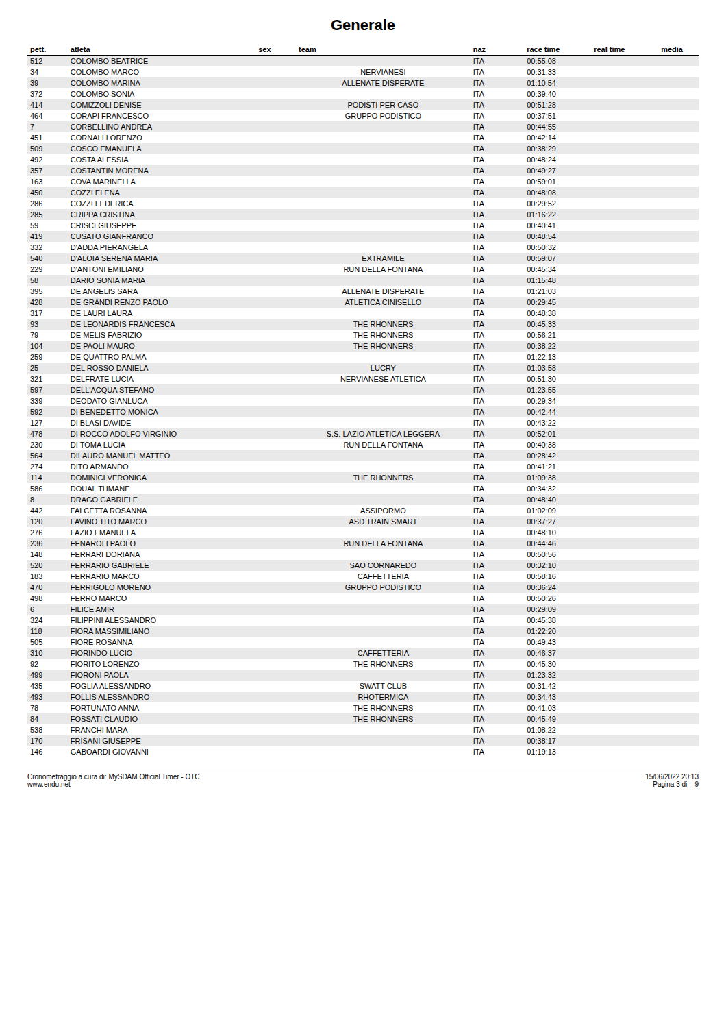Generale
| pett. | atleta | sex | team | naz | race time | real time | media |
| --- | --- | --- | --- | --- | --- | --- | --- |
| 512 | COLOMBO BEATRICE | | | ITA | 00:55:08 | | |
| 34 | COLOMBO MARCO | | NERVIANESI | ITA | 00:31:33 | | |
| 39 | COLOMBO MARINA | | ALLENATE DISPERATE | ITA | 01:10:54 | | |
| 372 | COLOMBO SONIA | | | ITA | 00:39:40 | | |
| 414 | COMIZZOLI DENISE | | PODISTI PER CASO | ITA | 00:51:28 | | |
| 464 | CORAPI FRANCESCO | | GRUPPO PODISTICO | ITA | 00:37:51 | | |
| 7 | CORBELLINO ANDREA | | | ITA | 00:44:55 | | |
| 451 | CORNALI LORENZO | | | ITA | 00:42:14 | | |
| 509 | COSCO EMANUELA | | | ITA | 00:38:29 | | |
| 492 | COSTA ALESSIA | | | ITA | 00:48:24 | | |
| 357 | COSTANTIN MORENA | | | ITA | 00:49:27 | | |
| 163 | COVA MARINELLA | | | ITA | 00:59:01 | | |
| 450 | COZZI ELENA | | | ITA | 00:48:08 | | |
| 286 | COZZI FEDERICA | | | ITA | 00:29:52 | | |
| 285 | CRIPPA CRISTINA | | | ITA | 01:16:22 | | |
| 59 | CRISCI GIUSEPPE | | | ITA | 00:40:41 | | |
| 419 | CUSATO GIANFRANCO | | | ITA | 00:48:54 | | |
| 332 | D'ADDA PIERANGELA | | | ITA | 00:50:32 | | |
| 540 | D'ALOIA SERENA MARIA | | EXTRAMILE | ITA | 00:59:07 | | |
| 229 | D'ANTONI EMILIANO | | RUN DELLA FONTANA | ITA | 00:45:34 | | |
| 58 | DARIO SONIA MARIA | | | ITA | 01:15:48 | | |
| 395 | DE ANGELIS SARA | | ALLENATE DISPERATE | ITA | 01:21:03 | | |
| 428 | DE GRANDI RENZO PAOLO | | ATLETICA CINISELLO | ITA | 00:29:45 | | |
| 317 | DE LAURI LAURA | | | ITA | 00:48:38 | | |
| 93 | DE LEONARDIS FRANCESCA | | THE RHONNERS | ITA | 00:45:33 | | |
| 79 | DE MELIS FABRIZIO | | THE RHONNERS | ITA | 00:56:21 | | |
| 104 | DE PAOLI MAURO | | THE RHONNERS | ITA | 00:38:22 | | |
| 259 | DE QUATTRO PALMA | | | ITA | 01:22:13 | | |
| 25 | DEL ROSSO DANIELA | | LUCRY | ITA | 01:03:58 | | |
| 321 | DELFRATE LUCIA | | NERVIANESE ATLETICA | ITA | 00:51:30 | | |
| 597 | DELL'ACQUA STEFANO | | | ITA | 01:23:55 | | |
| 339 | DEODATO GIANLUCA | | | ITA | 00:29:34 | | |
| 592 | DI BENEDETTO MONICA | | | ITA | 00:42:44 | | |
| 127 | DI BLASI DAVIDE | | | ITA | 00:43:22 | | |
| 478 | DI ROCCO ADOLFO VIRGINIO | | S.S. LAZIO ATLETICA LEGGERA | ITA | 00:52:01 | | |
| 230 | DI TOMA LUCIA | | RUN DELLA FONTANA | ITA | 00:40:38 | | |
| 564 | DILAURO MANUEL MATTEO | | | ITA | 00:28:42 | | |
| 274 | DITO ARMANDO | | | ITA | 00:41:21 | | |
| 114 | DOMINICI VERONICA | | THE RHONNERS | ITA | 01:09:38 | | |
| 586 | DOUAL THMANE | | | ITA | 00:34:32 | | |
| 8 | DRAGO GABRIELE | | | ITA | 00:48:40 | | |
| 442 | FALCETTA ROSANNA | | ASSIPORMO | ITA | 01:02:09 | | |
| 120 | FAVINO TITO MARCO | | ASD TRAIN SMART | ITA | 00:37:27 | | |
| 276 | FAZIO EMANUELA | | | ITA | 00:48:10 | | |
| 236 | FENAROLI PAOLO | | RUN DELLA FONTANA | ITA | 00:44:46 | | |
| 148 | FERRARI DORIANA | | | ITA | 00:50:56 | | |
| 520 | FERRARIO GABRIELE | | SAO CORNAREDO | ITA | 00:32:10 | | |
| 183 | FERRARIO MARCO | | CAFFETTERIA | ITA | 00:58:16 | | |
| 470 | FERRIGOLO MORENO | | GRUPPO PODISTICO | ITA | 00:36:24 | | |
| 498 | FERRO MARCO | | | ITA | 00:50:26 | | |
| 6 | FILICE AMIR | | | ITA | 00:29:09 | | |
| 324 | FILIPPINI ALESSANDRO | | | ITA | 00:45:38 | | |
| 118 | FIORA MASSIMILIANO | | | ITA | 01:22:20 | | |
| 505 | FIORE ROSANNA | | | ITA | 00:49:43 | | |
| 310 | FIORINDO LUCIO | | CAFFETTERIA | ITA | 00:46:37 | | |
| 92 | FIORITO LORENZO | | THE RHONNERS | ITA | 00:45:30 | | |
| 499 | FIORONI PAOLA | | | ITA | 01:23:32 | | |
| 435 | FOGLIA ALESSANDRO | | SWATT CLUB | ITA | 00:31:42 | | |
| 493 | FOLLIS ALESSANDRO | | RHOTERMICA | ITA | 00:34:43 | | |
| 78 | FORTUNATO ANNA | | THE RHONNERS | ITA | 00:41:03 | | |
| 84 | FOSSATI CLAUDIO | | THE RHONNERS | ITA | 00:45:49 | | |
| 538 | FRANCHI MARA | | | ITA | 01:08:22 | | |
| 170 | FRISANI GIUSEPPE | | | ITA | 00:38:17 | | |
| 146 | GABOARDI GIOVANNI | | | ITA | 01:19:13 | | |
Cronometraggio a cura di: MySDAM Official Timer - OTC
www.endu.net
15/06/2022 20:13
Pagina 3 di 9